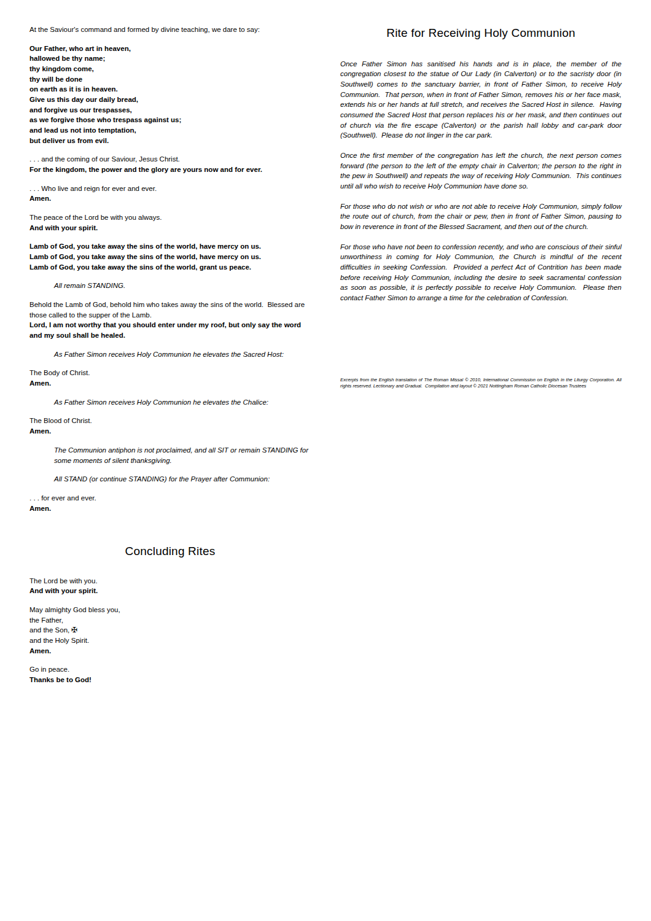At the Saviour's command and formed by divine teaching, we dare to say:
Our Father, who art in heaven, hallowed be thy name; thy kingdom come, thy will be done on earth as it is in heaven. Give us this day our daily bread, and forgive us our trespasses, as we forgive those who trespass against us; and lead us not into temptation, but deliver us from evil.
. . . and the coming of our Saviour, Jesus Christ.
For the kingdom, the power and the glory are yours now and for ever.
. . . Who live and reign for ever and ever.
Amen.
The peace of the Lord be with you always.
And with your spirit.
Lamb of God, you take away the sins of the world, have mercy on us.
Lamb of God, you take away the sins of the world, have mercy on us.
Lamb of God, you take away the sins of the world, grant us peace.
All remain STANDING.
Behold the Lamb of God, behold him who takes away the sins of the world. Blessed are those called to the supper of the Lamb.
Lord, I am not worthy that you should enter under my roof, but only say the word and my soul shall be healed.
As Father Simon receives Holy Communion he elevates the Sacred Host:
The Body of Christ.
Amen.
As Father Simon receives Holy Communion he elevates the Chalice:
The Blood of Christ.
Amen.
The Communion antiphon is not proclaimed, and all SIT or remain STANDING for some moments of silent thanksgiving.
All STAND (or continue STANDING) for the Prayer after Communion:
. . . for ever and ever.
Amen.
Concluding Rites
The Lord be with you.
And with your spirit.
May almighty God bless you, the Father, and the Son, ✠ and the Holy Spirit. Amen.
Go in peace.
Thanks be to God!
Rite for Receiving Holy Communion
Once Father Simon has sanitised his hands and is in place, the member of the congregation closest to the statue of Our Lady (in Calverton) or to the sacristy door (in Southwell) comes to the sanctuary barrier, in front of Father Simon, to receive Holy Communion. That person, when in front of Father Simon, removes his or her face mask, extends his or her hands at full stretch, and receives the Sacred Host in silence. Having consumed the Sacred Host that person replaces his or her mask, and then continues out of church via the fire escape (Calverton) or the parish hall lobby and car-park door (Southwell). Please do not linger in the car park.
Once the first member of the congregation has left the church, the next person comes forward (the person to the left of the empty chair in Calverton; the person to the right in the pew in Southwell) and repeats the way of receiving Holy Communion. This continues until all who wish to receive Holy Communion have done so.
For those who do not wish or who are not able to receive Holy Communion, simply follow the route out of church, from the chair or pew, then in front of Father Simon, pausing to bow in reverence in front of the Blessed Sacrament, and then out of the church.
For those who have not been to confession recently, and who are conscious of their sinful unworthiness in coming for Holy Communion, the Church is mindful of the recent difficulties in seeking Confession. Provided a perfect Act of Contrition has been made before receiving Holy Communion, including the desire to seek sacramental confession as soon as possible, it is perfectly possible to receive Holy Communion. Please then contact Father Simon to arrange a time for the celebration of Confession.
Excerpts from the English translation of The Roman Missal © 2010, International Commission on English in the Liturgy Corporation. All rights reserved. Lectionary and Gradual. Compilation and layout © 2021 Nottingham Roman Catholic Diocesan Trustees